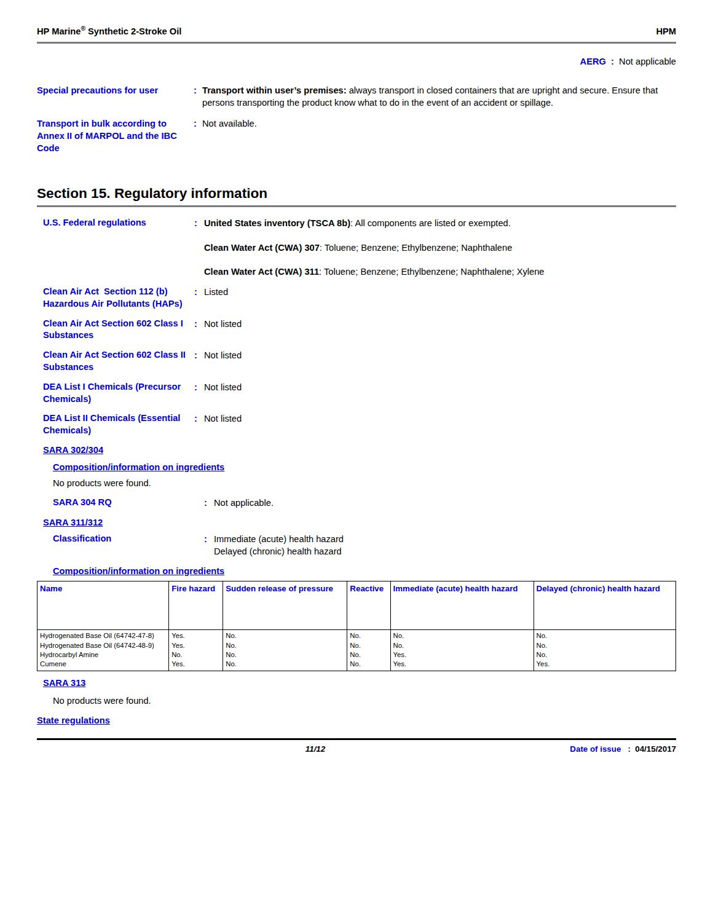HP Marine® Synthetic 2-Stroke Oil HPM
AERG : Not applicable
| Special precautions for user | : | Transport within user’s premises: always transport in closed containers that are upright and secure. Ensure that persons transporting the product know what to do in the event of an accident or spillage. |
| Transport in bulk according to Annex II of MARPOL and the IBC Code | : | Not available. |
Section 15. Regulatory information
| U.S. Federal regulations | : | United States inventory (TSCA 8b) : All components are listed or exempted. Clean Water Act (CWA) 307 : Toluene; Benzene; Ethylbenzene; Naphthalene Clean Water Act (CWA) 311 : Toluene; Benzene; Ethylbenzene; Naphthalene; Xylene |
| Clean Air Act Section 112 (b) Hazardous Air Pollutants (HAPs) | : | Listed |
| Clean Air Act Section 602 Class I Substances | : | Not listed |
| Clean Air Act Section 602 Class II Substances | : | Not listed |
| DEA List I Chemicals (Precursor Chemicals) | : | Not listed |
| DEA List II Chemicals (Essential Chemicals) | : | Not listed |
SARA 302/304
Composition/information on ingredients
No products were found.
| SARA 304 RQ | : | Not applicable. |
SARA 311/312
| Classification | : | Immediate (acute) health hazard Delayed (chronic) health hazard |
Composition/information on ingredients
| Name | Fire hazard | Sudden release of pressure | Reactive | Immediate (acute) health hazard | Delayed (chronic) health hazard |
| --- | --- | --- | --- | --- | --- |
| Hydrogenated Base Oil (64742-47-8) Hydrogenated Base Oil (64742-48-9) Hydrocarbyl Amine Cumene | Yes. Yes. No. Yes. | No. No. No. No. | No. No. No. No. | No. No. Yes. Yes. | No. No. No. Yes. |
SARA 313
No products were found.
State regulations
11/12 Date of issue : 04/15/2017